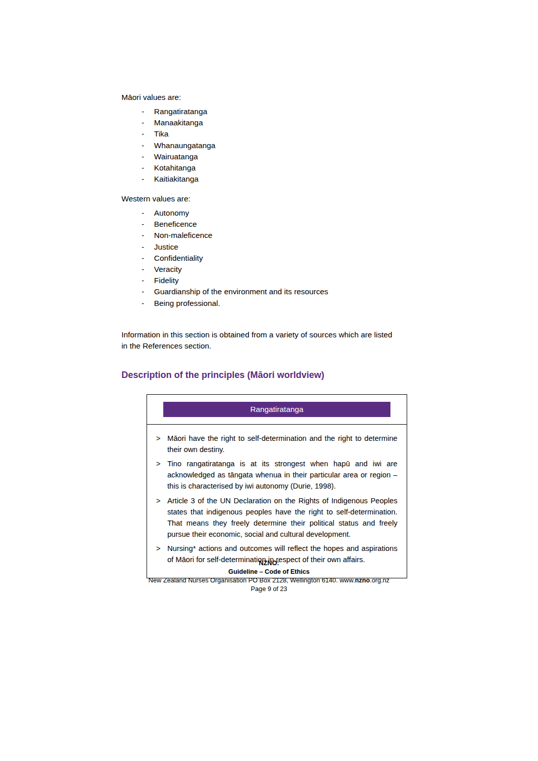Māori values are:
Rangatiratanga
Manaakitanga
Tika
Whanaungatanga
Wairuatanga
Kotahitanga
Kaitiakitanga
Western values are:
Autonomy
Beneficence
Non-maleficence
Justice
Confidentiality
Veracity
Fidelity
Guardianship of the environment and its resources
Being professional.
Information in this section is obtained from a variety of sources which are listed
in the References section.
Description of the principles (Māori worldview)
Rangatiratanga
Māori have the right to self-determination and the right to determine their own destiny.
Tino rangatiratanga is at its strongest when hapū and iwi are acknowledged as tāngata whenua in their particular area or region – this is characterised by iwi autonomy (Durie, 1998).
Article 3 of the UN Declaration on the Rights of Indigenous Peoples states that indigenous peoples have the right to self-determination. That means they freely determine their political status and freely pursue their economic, social and cultural development.
Nursing* actions and outcomes will reflect the hopes and aspirations of Māori for self-determination in respect of their own affairs.
NZNO:
Guideline – Code of Ethics
New Zealand Nurses Organisation PO Box 2128, Wellington 6140. www.nzno.org.nz
Page 9 of 23